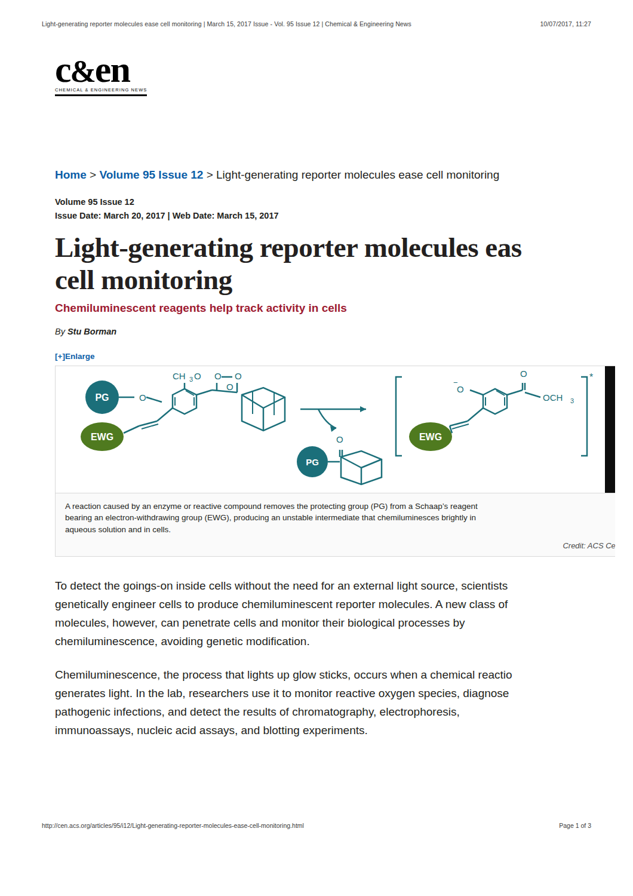Light-generating reporter molecules ease cell monitoring | March 15, 2017 Issue - Vol. 95 Issue 12 | Chemical & Engineering News
10/07/2017, 11:27
c&en CHEMICAL & ENGINEERING NEWS
Home > Volume 95 Issue 12 > Light-generating reporter molecules ease cell monitoring
Volume 95 Issue 12
Issue Date: March 20, 2017 | Web Date: March 15, 2017
Light-generating reporter molecules eas
cell monitoring
Chemiluminescent reagents help track activity in cells
By Stu Borman
[+]Enlarge
PG EWG O CH 3 O O O O PG O EWG O − O OCH 3 *
A reaction caused by an enzyme or reactive compound removes the protecting group (PG) from a Schaap’s reagent
bearing an electron-withdrawing group (EWG), producing an unstable intermediate that chemiluminesces brightly in
aqueous solution and in cells.
Credit: ACS Central Scie
To detect the goings-on inside cells without the need for an external light source, scientists
genetically engineer cells to produce chemiluminescent reporter molecules. A new class of
molecules, however, can penetrate cells and monitor their biological processes by
chemiluminescence, avoiding genetic modification.
Chemiluminescence, the process that lights up glow sticks, occurs when a chemical reactio
generates light. In the lab, researchers use it to monitor reactive oxygen species, diagnose
pathogenic infections, and detect the results of chromatography, electrophoresis,
immunoassays, nucleic acid assays, and blotting experiments.
http://cen.acs.org/articles/95/i12/Light-generating-reporter-molecules-ease-cell-monitoring.html
Page 1 of 3